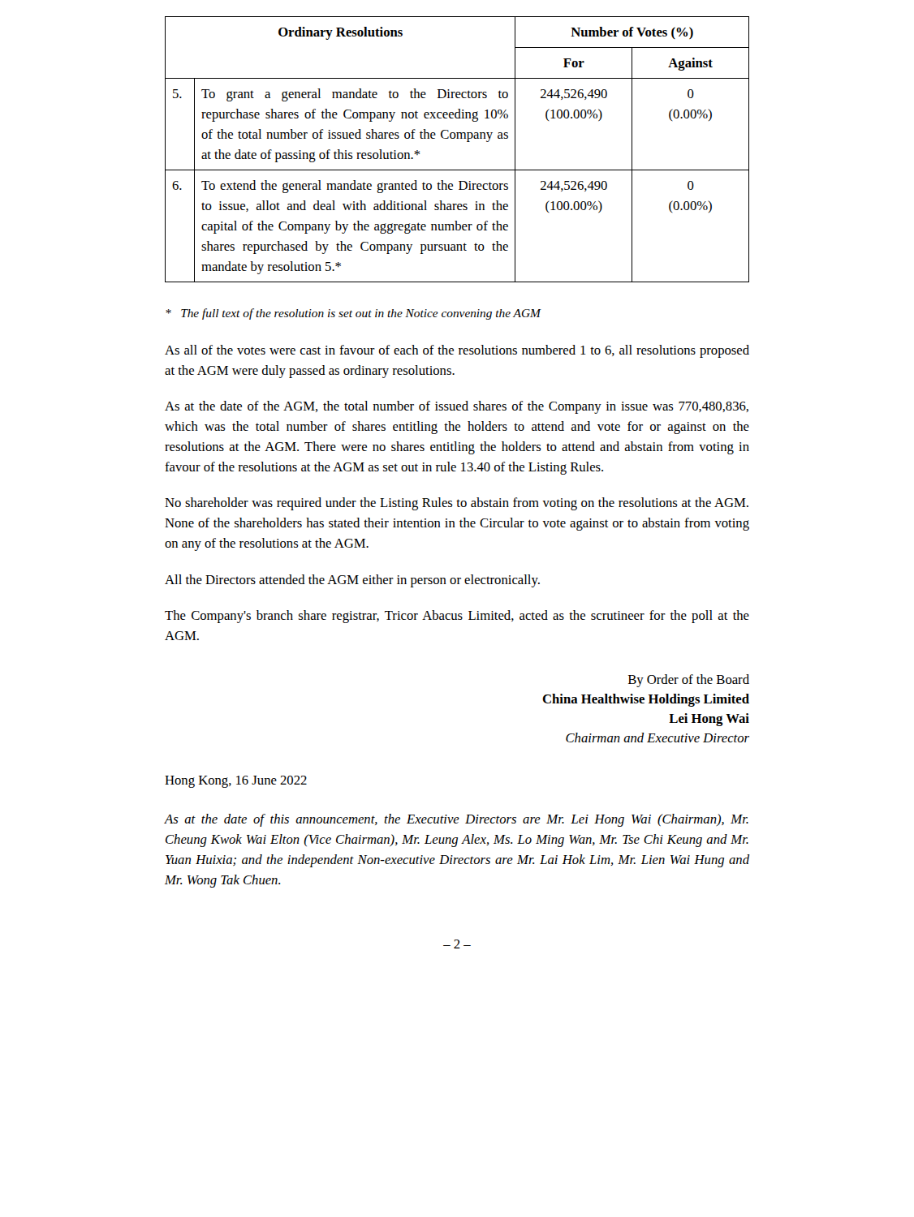| Ordinary Resolutions | Number of Votes (%) |
| --- | --- |
| For | Against |
| 5. | To grant a general mandate to the Directors to repurchase shares of the Company not exceeding 10% of the total number of issued shares of the Company as at the date of passing of this resolution.* | 244,526,490 (100.00%) | 0 (0.00%) |
| 6. | To extend the general mandate granted to the Directors to issue, allot and deal with additional shares in the capital of the Company by the aggregate number of the shares repurchased by the Company pursuant to the mandate by resolution 5.* | 244,526,490 (100.00%) | 0 (0.00%) |
* The full text of the resolution is set out in the Notice convening the AGM
As all of the votes were cast in favour of each of the resolutions numbered 1 to 6, all resolutions proposed at the AGM were duly passed as ordinary resolutions.
As at the date of the AGM, the total number of issued shares of the Company in issue was 770,480,836, which was the total number of shares entitling the holders to attend and vote for or against on the resolutions at the AGM. There were no shares entitling the holders to attend and abstain from voting in favour of the resolutions at the AGM as set out in rule 13.40 of the Listing Rules.
No shareholder was required under the Listing Rules to abstain from voting on the resolutions at the AGM. None of the shareholders has stated their intention in the Circular to vote against or to abstain from voting on any of the resolutions at the AGM.
All the Directors attended the AGM either in person or electronically.
The Company's branch share registrar, Tricor Abacus Limited, acted as the scrutineer for the poll at the AGM.
By Order of the Board
China Healthwise Holdings Limited
Lei Hong Wai
Chairman and Executive Director
Hong Kong, 16 June 2022
As at the date of this announcement, the Executive Directors are Mr. Lei Hong Wai (Chairman), Mr. Cheung Kwok Wai Elton (Vice Chairman), Mr. Leung Alex, Ms. Lo Ming Wan, Mr. Tse Chi Keung and Mr. Yuan Huixia; and the independent Non-executive Directors are Mr. Lai Hok Lim, Mr. Lien Wai Hung and Mr. Wong Tak Chuen.
– 2 –